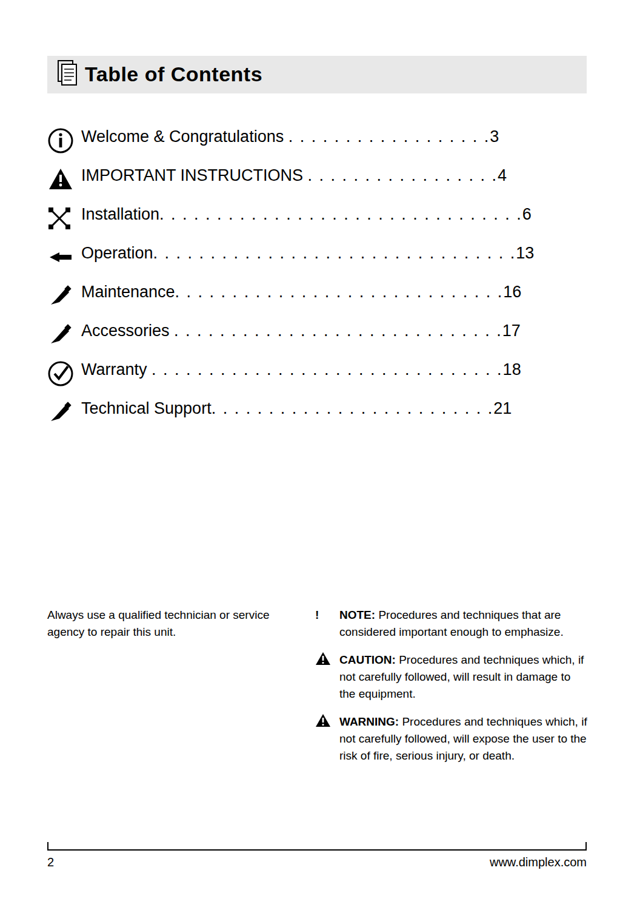Table of Contents
Welcome & Congratulations . . . . . . . . . . . . . . . . . . 3
IMPORTANT INSTRUCTIONS . . . . . . . . . . . . . . . . . 4
Installation. . . . . . . . . . . . . . . . . . . . . . . . . . . . . . . . 6
Operation. . . . . . . . . . . . . . . . . . . . . . . . . . . . . . . . 13
Maintenance. . . . . . . . . . . . . . . . . . . . . . . . . . . . . 16
Accessories . . . . . . . . . . . . . . . . . . . . . . . . . . . . . 17
Warranty . . . . . . . . . . . . . . . . . . . . . . . . . . . . . . . 18
Technical Support. . . . . . . . . . . . . . . . . . . . . . . . . 21
Always use a qualified technician or service agency to repair this unit.
! NOTE: Procedures and techniques that are considered important enough to emphasize.
CAUTION: Procedures and techniques which, if not carefully followed, will result in damage to the equipment.
WARNING: Procedures and techniques which, if not carefully followed, will expose the user to the risk of fire, serious injury, or death.
2
www.dimplex.com